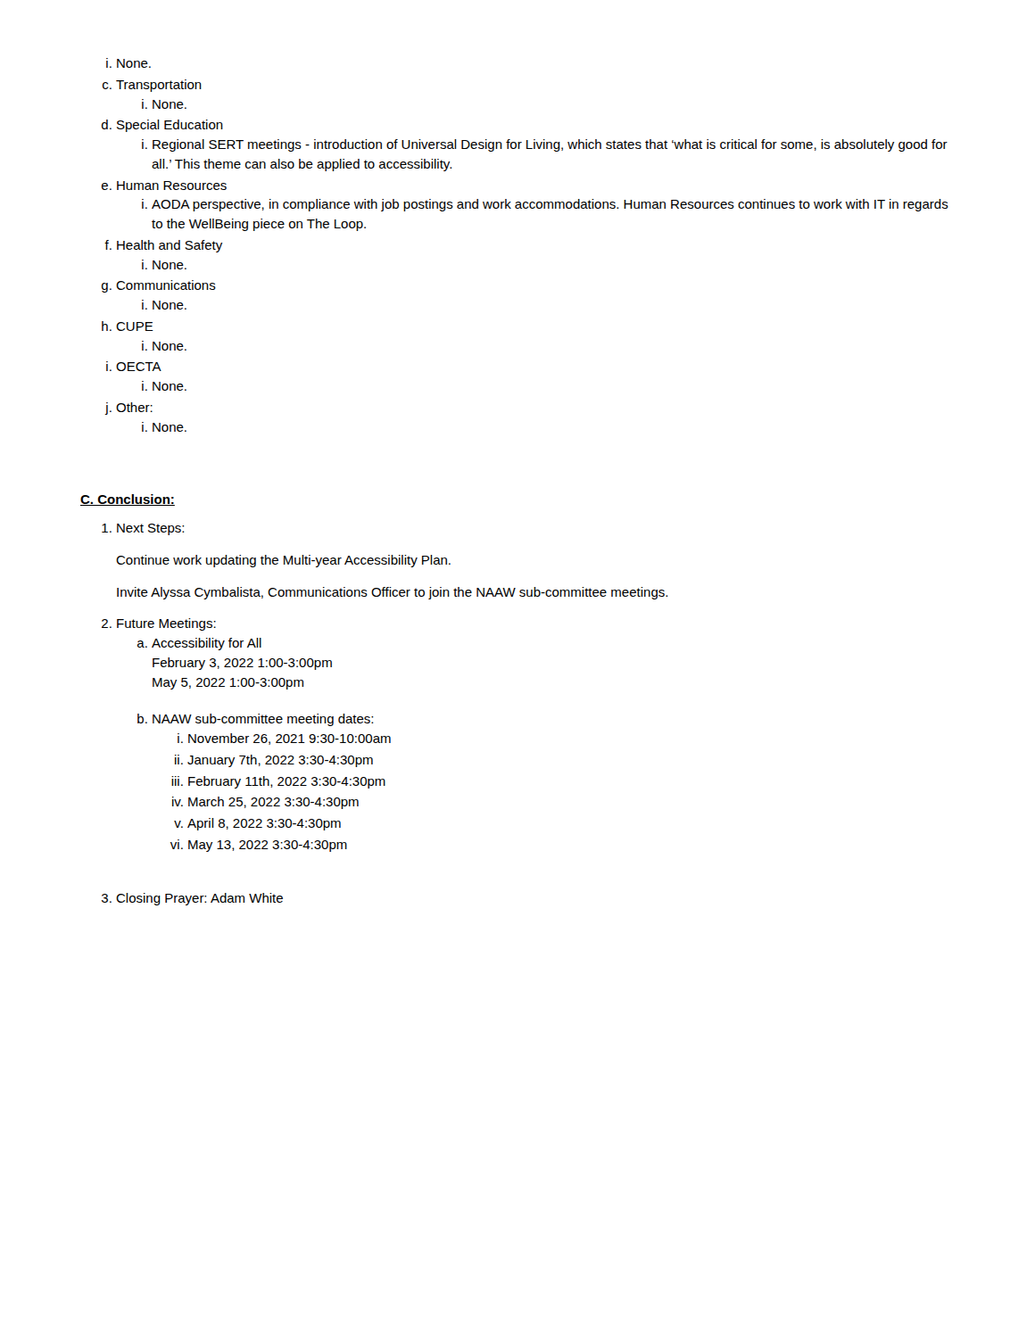None.
Transportation
None.
Special Education
Regional SERT meetings - introduction of Universal Design for Living, which states that ‘what is critical for some, is absolutely good for all.’ This theme can also be applied to accessibility.
Human Resources
AODA perspective, in compliance with job postings and work accommodations. Human Resources continues to work with IT in regards to the WellBeing piece on The Loop.
Health and Safety
None.
Communications
None.
CUPE
None.
OECTA
None.
Other:
None.
C. Conclusion:
Next Steps:
Continue work updating the Multi-year Accessibility Plan.
Invite Alyssa Cymbalista, Communications Officer to join the NAAW sub-committee meetings.
Future Meetings:
Accessibility for All
February 3, 2022 1:00-3:00pm
May 5, 2022 1:00-3:00pm
NAAW sub-committee meeting dates:
November 26, 2021 9:30-10:00am
January 7th, 2022 3:30-4:30pm
February 11th, 2022 3:30-4:30pm
March 25, 2022 3:30-4:30pm
April 8, 2022 3:30-4:30pm
May 13, 2022 3:30-4:30pm
Closing Prayer: Adam White